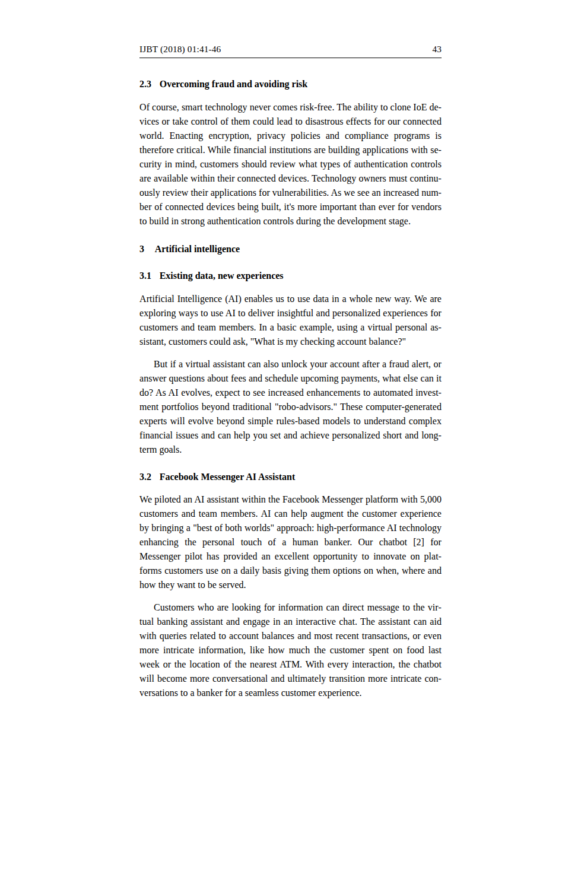IJBT (2018) 01:41-46 43
2.3 Overcoming fraud and avoiding risk
Of course, smart technology never comes risk-free. The ability to clone IoE devices or take control of them could lead to disastrous effects for our connected world. Enacting encryption, privacy policies and compliance programs is therefore critical. While financial institutions are building applications with security in mind, customers should review what types of authentication controls are available within their connected devices. Technology owners must continuously review their applications for vulnerabilities. As we see an increased number of connected devices being built, it's more important than ever for vendors to build in strong authentication controls during the development stage.
3 Artificial intelligence
3.1 Existing data, new experiences
Artificial Intelligence (AI) enables us to use data in a whole new way. We are exploring ways to use AI to deliver insightful and personalized experiences for customers and team members. In a basic example, using a virtual personal assistant, customers could ask, "What is my checking account balance?"
But if a virtual assistant can also unlock your account after a fraud alert, or answer questions about fees and schedule upcoming payments, what else can it do? As AI evolves, expect to see increased enhancements to automated investment portfolios beyond traditional "robo-advisors." These computer-generated experts will evolve beyond simple rules-based models to understand complex financial issues and can help you set and achieve personalized short and long-term goals.
3.2 Facebook Messenger AI Assistant
We piloted an AI assistant within the Facebook Messenger platform with 5,000 customers and team members. AI can help augment the customer experience by bringing a "best of both worlds" approach: high-performance AI technology enhancing the personal touch of a human banker. Our chatbot [2] for Messenger pilot has provided an excellent opportunity to innovate on platforms customers use on a daily basis giving them options on when, where and how they want to be served.
Customers who are looking for information can direct message to the virtual banking assistant and engage in an interactive chat. The assistant can aid with queries related to account balances and most recent transactions, or even more intricate information, like how much the customer spent on food last week or the location of the nearest ATM. With every interaction, the chatbot will become more conversational and ultimately transition more intricate conversations to a banker for a seamless customer experience.